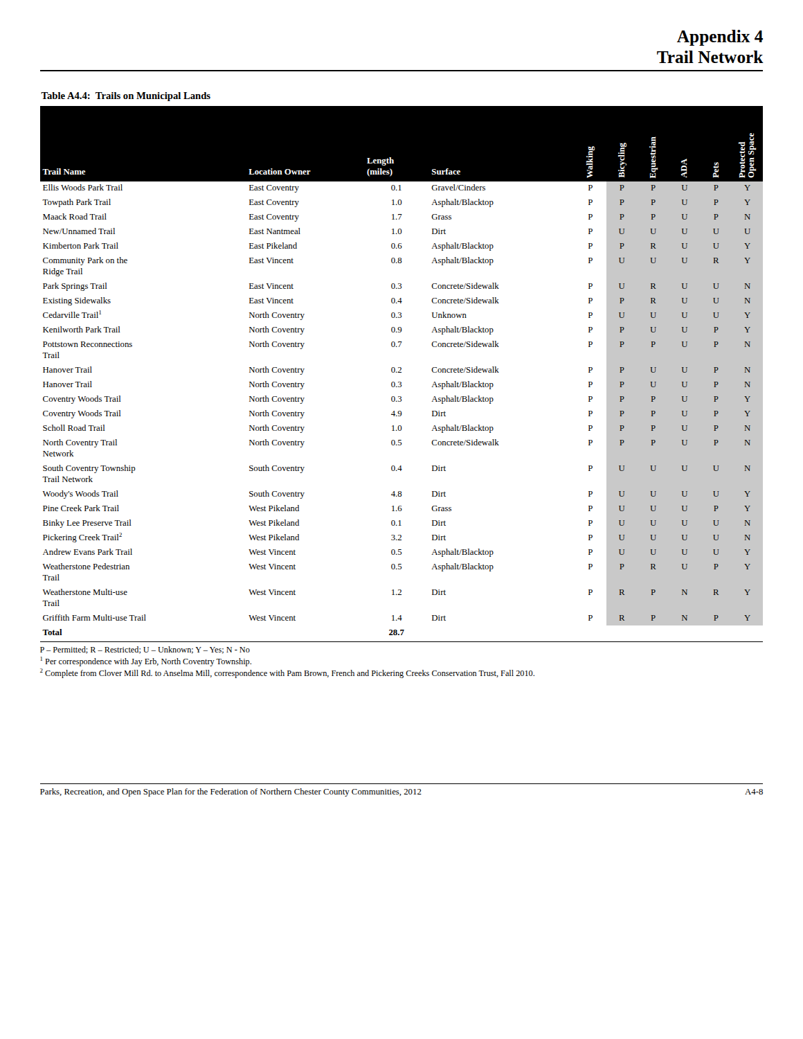Appendix 4 Trail Network
Table A4.4: Trails on Municipal Lands
| Trail Name | Location Owner | Length (miles) | Surface | Walking | Bicycling | Equestrian | ADA | Pets | Protected Open Space |
| --- | --- | --- | --- | --- | --- | --- | --- | --- | --- |
| Ellis Woods Park Trail | East Coventry | 0.1 | Gravel/Cinders | P | P | P | U | P | Y |
| Towpath Park Trail | East Coventry | 1.0 | Asphalt/Blacktop | P | P | P | U | P | Y |
| Maack Road Trail | East Coventry | 1.7 | Grass | P | P | P | U | P | N |
| New/Unnamed Trail | East Nantmeal | 1.0 | Dirt | P | U | U | U | U | U |
| Kimberton Park Trail | East Pikeland | 0.6 | Asphalt/Blacktop | P | P | R | U | U | Y |
| Community Park on the Ridge Trail | East Vincent | 0.8 | Asphalt/Blacktop | P | U | U | U | R | Y |
| Park Springs Trail | East Vincent | 0.3 | Concrete/Sidewalk | P | U | R | U | U | N |
| Existing Sidewalks | East Vincent | 0.4 | Concrete/Sidewalk | P | P | R | U | U | N |
| Cedarville Trail 1 | North Coventry | 0.3 | Unknown | P | U | U | U | U | Y |
| Kenilworth Park Trail | North Coventry | 0.9 | Asphalt/Blacktop | P | P | U | U | P | Y |
| Pottstown Reconnections Trail | North Coventry | 0.7 | Concrete/Sidewalk | P | P | P | U | P | N |
| Hanover Trail | North Coventry | 0.2 | Concrete/Sidewalk | P | P | U | U | P | N |
| Hanover Trail | North Coventry | 0.3 | Asphalt/Blacktop | P | P | U | U | P | N |
| Coventry Woods Trail | North Coventry | 0.3 | Asphalt/Blacktop | P | P | P | U | P | Y |
| Coventry Woods Trail | North Coventry | 4.9 | Dirt | P | P | P | U | P | Y |
| Scholl Road Trail | North Coventry | 1.0 | Asphalt/Blacktop | P | P | P | U | P | N |
| North Coventry Trail Network | North Coventry | 0.5 | Concrete/Sidewalk | P | P | P | U | P | N |
| South Coventry Township Trail Network | South Coventry | 0.4 | Dirt | P | U | U | U | U | N |
| Woody's Woods Trail | South Coventry | 4.8 | Dirt | P | U | U | U | U | Y |
| Pine Creek Park Trail | West Pikeland | 1.6 | Grass | P | U | U | U | P | Y |
| Binky Lee Preserve Trail | West Pikeland | 0.1 | Dirt | P | U | U | U | U | N |
| Pickering Creek Trail 2 | West Pikeland | 3.2 | Dirt | P | U | U | U | U | N |
| Andrew Evans Park Trail | West Vincent | 0.5 | Asphalt/Blacktop | P | U | U | U | U | Y |
| Weatherstone Pedestrian Trail | West Vincent | 0.5 | Asphalt/Blacktop | P | P | R | U | P | Y |
| Weatherstone Multi-use Trail | West Vincent | 1.2 | Dirt | P | R | P | N | R | Y |
| Griffith Farm Multi-use Trail | West Vincent | 1.4 | Dirt | P | R | P | N | P | Y |
| Total | | 28.7 | | | | | | | |
P – Permitted; R – Restricted; U – Unknown; Y – Yes; N - No
1 Per correspondence with Jay Erb, North Coventry Township.
2 Complete from Clover Mill Rd. to Anselma Mill, correspondence with Pam Brown, French and Pickering Creeks Conservation Trust, Fall 2010.
Parks, Recreation, and Open Space Plan for the Federation of Northern Chester County Communities, 2012 A4-8